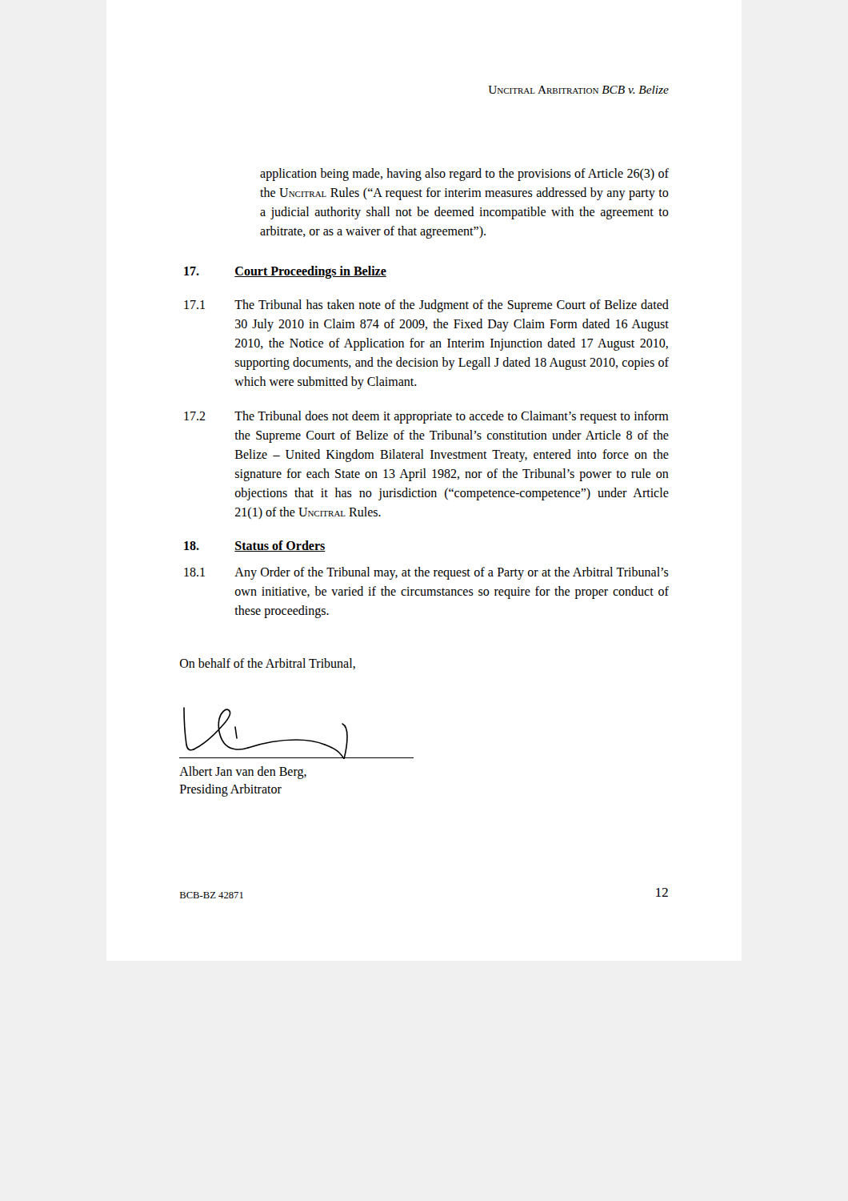Uncitral Arbitration BCB v. Belize
application being made, having also regard to the provisions of Article 26(3) of the Uncitral Rules (“A request for interim measures addressed by any party to a judicial authority shall not be deemed incompatible with the agreement to arbitrate, or as a waiver of that agreement”).
17. Court Proceedings in Belize
17.1 The Tribunal has taken note of the Judgment of the Supreme Court of Belize dated 30 July 2010 in Claim 874 of 2009, the Fixed Day Claim Form dated 16 August 2010, the Notice of Application for an Interim Injunction dated 17 August 2010, supporting documents, and the decision by Legall J dated 18 August 2010, copies of which were submitted by Claimant.
17.2 The Tribunal does not deem it appropriate to accede to Claimant’s request to inform the Supreme Court of Belize of the Tribunal’s constitution under Article 8 of the Belize – United Kingdom Bilateral Investment Treaty, entered into force on the signature for each State on 13 April 1982, nor of the Tribunal’s power to rule on objections that it has no jurisdiction (“competence-competence”) under Article 21(1) of the Uncitral Rules.
18. Status of Orders
18.1 Any Order of the Tribunal may, at the request of a Party or at the Arbitral Tribunal’s own initiative, be varied if the circumstances so require for the proper conduct of these proceedings.
On behalf of the Arbitral Tribunal,
Albert Jan van den Berg,
Presiding Arbitrator
BCB-BZ 42871 12